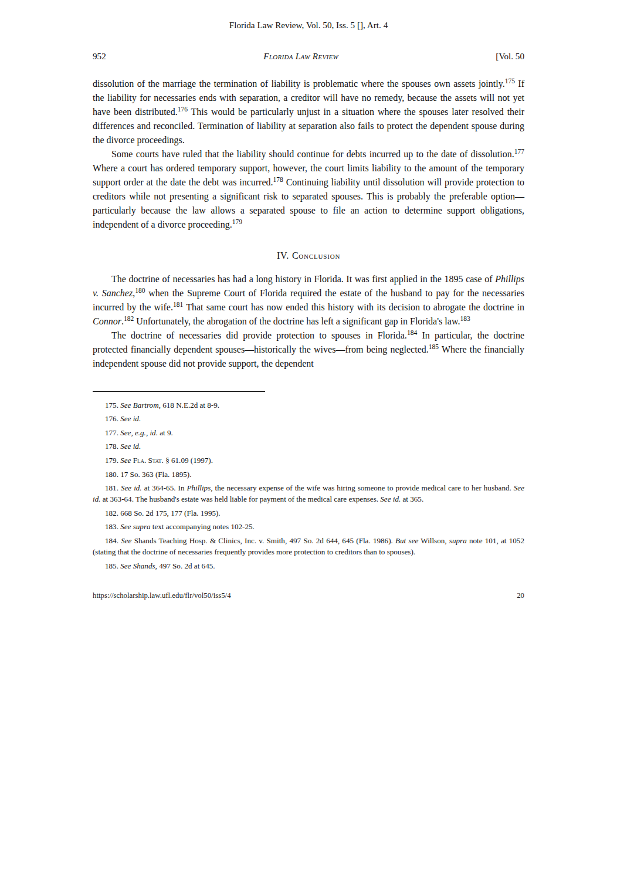Florida Law Review, Vol. 50, Iss. 5 [], Art. 4
952 Florida Law Review [Vol. 50
dissolution of the marriage the termination of liability is problematic where the spouses own assets jointly.175 If the liability for necessaries ends with separation, a creditor will have no remedy, because the assets will not yet have been distributed.176 This would be particularly unjust in a situation where the spouses later resolved their differences and reconciled. Termination of liability at separation also fails to protect the dependent spouse during the divorce proceedings.
Some courts have ruled that the liability should continue for debts incurred up to the date of dissolution.177 Where a court has ordered temporary support, however, the court limits liability to the amount of the temporary support order at the date the debt was incurred.178 Continuing liability until dissolution will provide protection to creditors while not presenting a significant risk to separated spouses. This is probably the preferable option—particularly because the law allows a separated spouse to file an action to determine support obligations, independent of a divorce proceeding.179
IV. Conclusion
The doctrine of necessaries has had a long history in Florida. It was first applied in the 1895 case of Phillips v. Sanchez,180 when the Supreme Court of Florida required the estate of the husband to pay for the necessaries incurred by the wife.181 That same court has now ended this history with its decision to abrogate the doctrine in Connor.182 Unfortunately, the abrogation of the doctrine has left a significant gap in Florida's law.183
The doctrine of necessaries did provide protection to spouses in Florida.184 In particular, the doctrine protected financially dependent spouses—historically the wives—from being neglected.185 Where the financially independent spouse did not provide support, the dependent
See Bartrom, 618 N.E.2d at 8-9.
See id.
See, e.g., id. at 9.
See id.
See Fla. Stat. § 61.09 (1997).
17 So. 363 (Fla. 1895).
See id. at 364-65. In Phillips, the necessary expense of the wife was hiring someone to provide medical care to her husband. See id. at 363-64. The husband's estate was held liable for payment of the medical care expenses. See id. at 365.
668 So. 2d 175, 177 (Fla. 1995).
See supra text accompanying notes 102-25.
See Shands Teaching Hosp. & Clinics, Inc. v. Smith, 497 So. 2d 644, 645 (Fla. 1986). But see Willson, supra note 101, at 1052 (stating that the doctrine of necessaries frequently provides more protection to creditors than to spouses).
See Shands, 497 So. 2d at 645.
https://scholarship.law.ufl.edu/flr/vol50/iss5/4 20